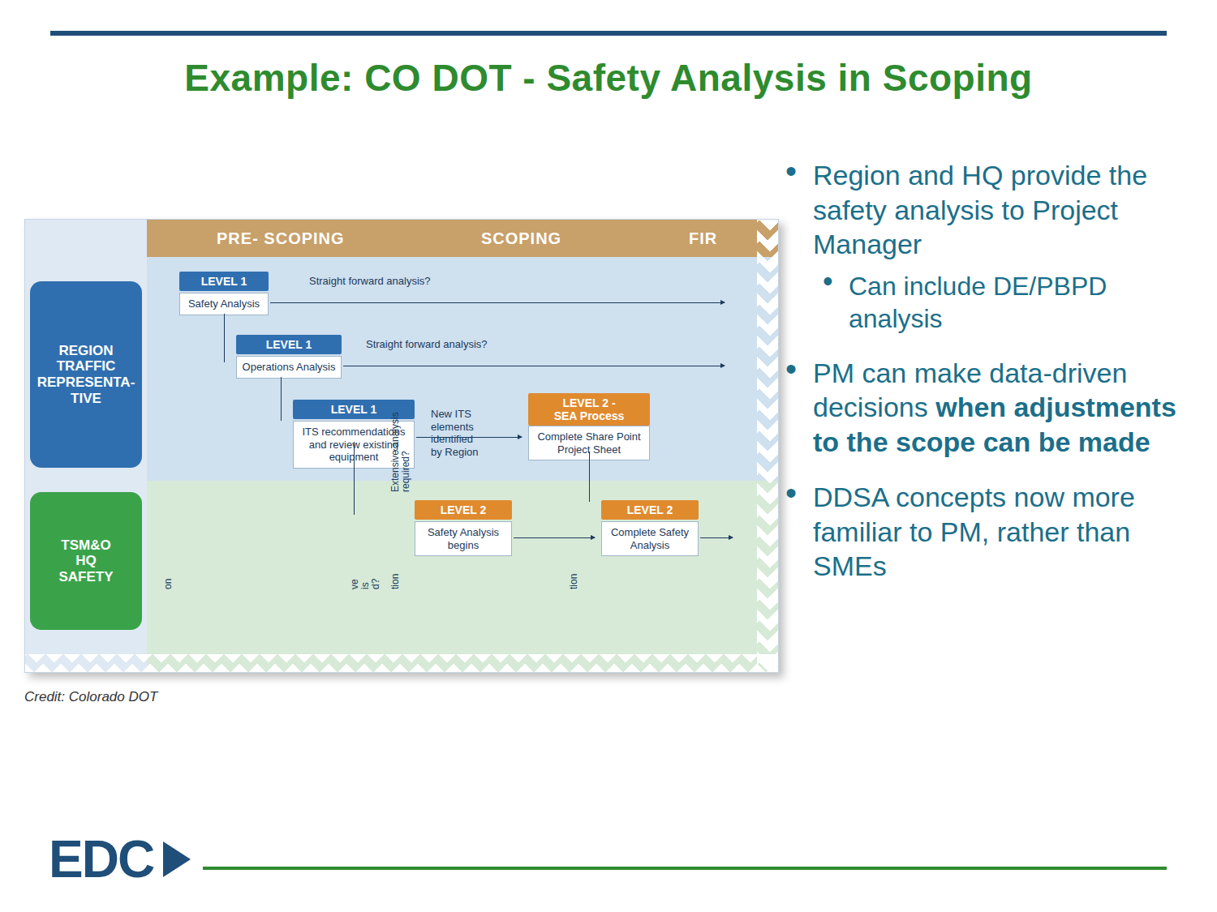Example: CO DOT - Safety Analysis in Scoping
PRE- SCOPING SCOPING FIR
REGION
TRAFFIC
REPRESENTA-
TIVE
TSM&O
HQ
SAFETY
LEVEL 1
Safety Analysis
Straight forward analysis?
LEVEL 1
Operations Analysis
Straight forward analysis?
LEVEL 1
ITS recommendations and review existing equipment
New ITS
elements
identified
by Region
LEVEL 2 -
SEA Process
Complete Share Point Project Sheet
LEVEL 2
Safety Analysis begins
LEVEL 2
Complete Safety Analysis
Extensive analysis required?
ve
is
d?
tion
tion
on
Credit: Colorado DOT
Region and HQ provide the safety analysis to Project Manager
Can include DE/PBPD analysis
PM can make data-driven decisions when adjustments to the scope can be made
DDSA concepts now more familiar to PM, rather than SMEs
EDC